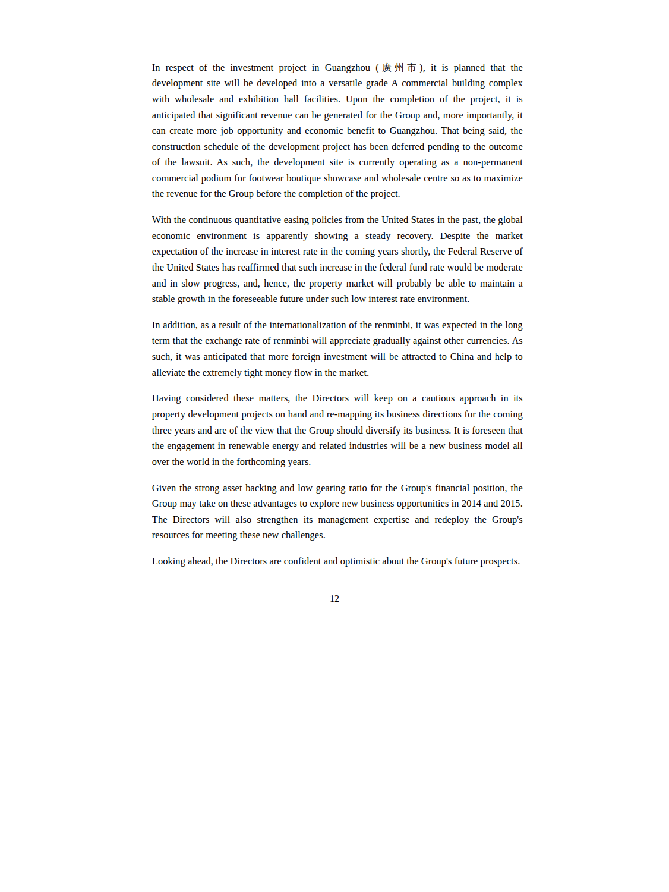In respect of the investment project in Guangzhou (廣州市), it is planned that the development site will be developed into a versatile grade A commercial building complex with wholesale and exhibition hall facilities. Upon the completion of the project, it is anticipated that significant revenue can be generated for the Group and, more importantly, it can create more job opportunity and economic benefit to Guangzhou. That being said, the construction schedule of the development project has been deferred pending to the outcome of the lawsuit. As such, the development site is currently operating as a non-permanent commercial podium for footwear boutique showcase and wholesale centre so as to maximize the revenue for the Group before the completion of the project.
With the continuous quantitative easing policies from the United States in the past, the global economic environment is apparently showing a steady recovery. Despite the market expectation of the increase in interest rate in the coming years shortly, the Federal Reserve of the United States has reaffirmed that such increase in the federal fund rate would be moderate and in slow progress, and, hence, the property market will probably be able to maintain a stable growth in the foreseeable future under such low interest rate environment.
In addition, as a result of the internationalization of the renminbi, it was expected in the long term that the exchange rate of renminbi will appreciate gradually against other currencies. As such, it was anticipated that more foreign investment will be attracted to China and help to alleviate the extremely tight money flow in the market.
Having considered these matters, the Directors will keep on a cautious approach in its property development projects on hand and re-mapping its business directions for the coming three years and are of the view that the Group should diversify its business. It is foreseen that the engagement in renewable energy and related industries will be a new business model all over the world in the forthcoming years.
Given the strong asset backing and low gearing ratio for the Group's financial position, the Group may take on these advantages to explore new business opportunities in 2014 and 2015. The Directors will also strengthen its management expertise and redeploy the Group's resources for meeting these new challenges.
Looking ahead, the Directors are confident and optimistic about the Group's future prospects.
12